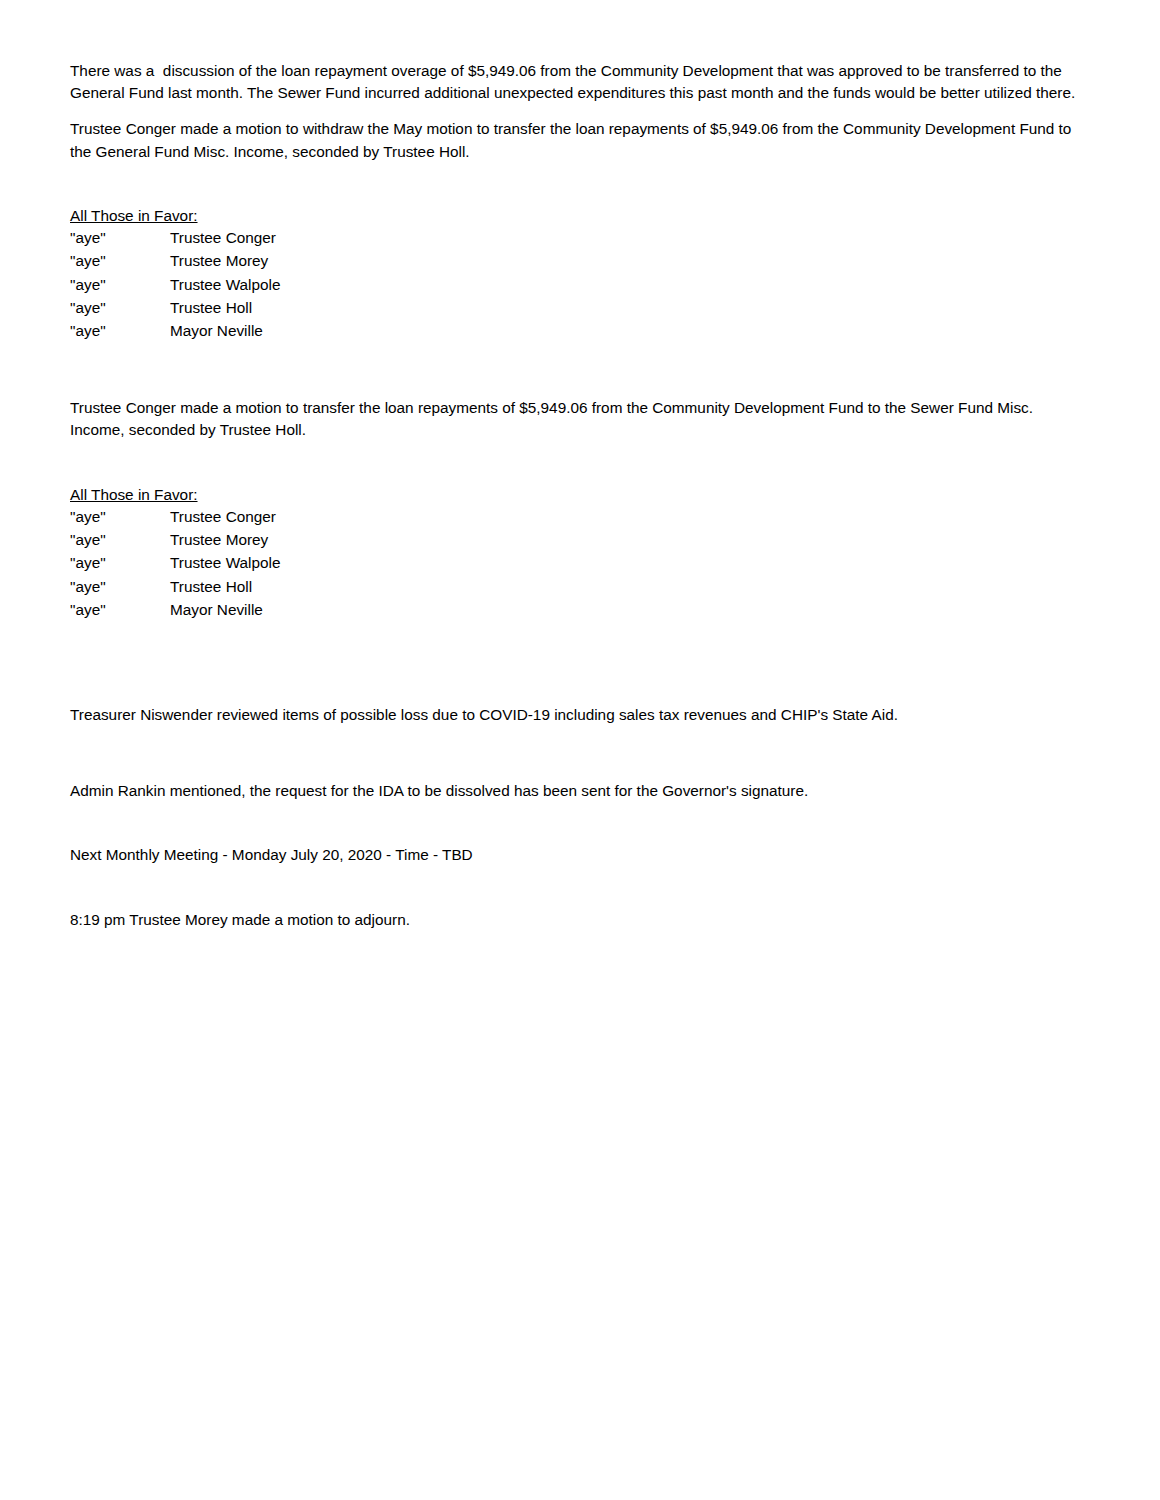There was a discussion of the loan repayment overage of $5,949.06 from the Community Development that was approved to be transferred to the General Fund last month. The Sewer Fund incurred additional unexpected expenditures this past month and the funds would be better utilized there.
Trustee Conger made a motion to withdraw the May motion to transfer the loan repayments of $5,949.06 from the Community Development Fund to the General Fund Misc. Income, seconded by Trustee Holl.
All Those in Favor:
| "aye" | Trustee Conger |
| "aye" | Trustee Morey |
| "aye" | Trustee Walpole |
| "aye" | Trustee Holl |
| "aye" | Mayor Neville |
Trustee Conger made a motion to transfer the loan repayments of $5,949.06 from the Community Development Fund to the Sewer Fund Misc. Income, seconded by Trustee Holl.
All Those in Favor:
| "aye" | Trustee Conger |
| "aye" | Trustee Morey |
| "aye" | Trustee Walpole |
| "aye" | Trustee Holl |
| "aye" | Mayor Neville |
Treasurer Niswender reviewed items of possible loss due to COVID-19 including sales tax revenues and CHIP's State Aid.
Admin Rankin mentioned, the request for the IDA to be dissolved has been sent for the Governor's signature.
Next Monthly Meeting - Monday July 20, 2020 - Time - TBD
8:19 pm Trustee Morey made a motion to adjourn.